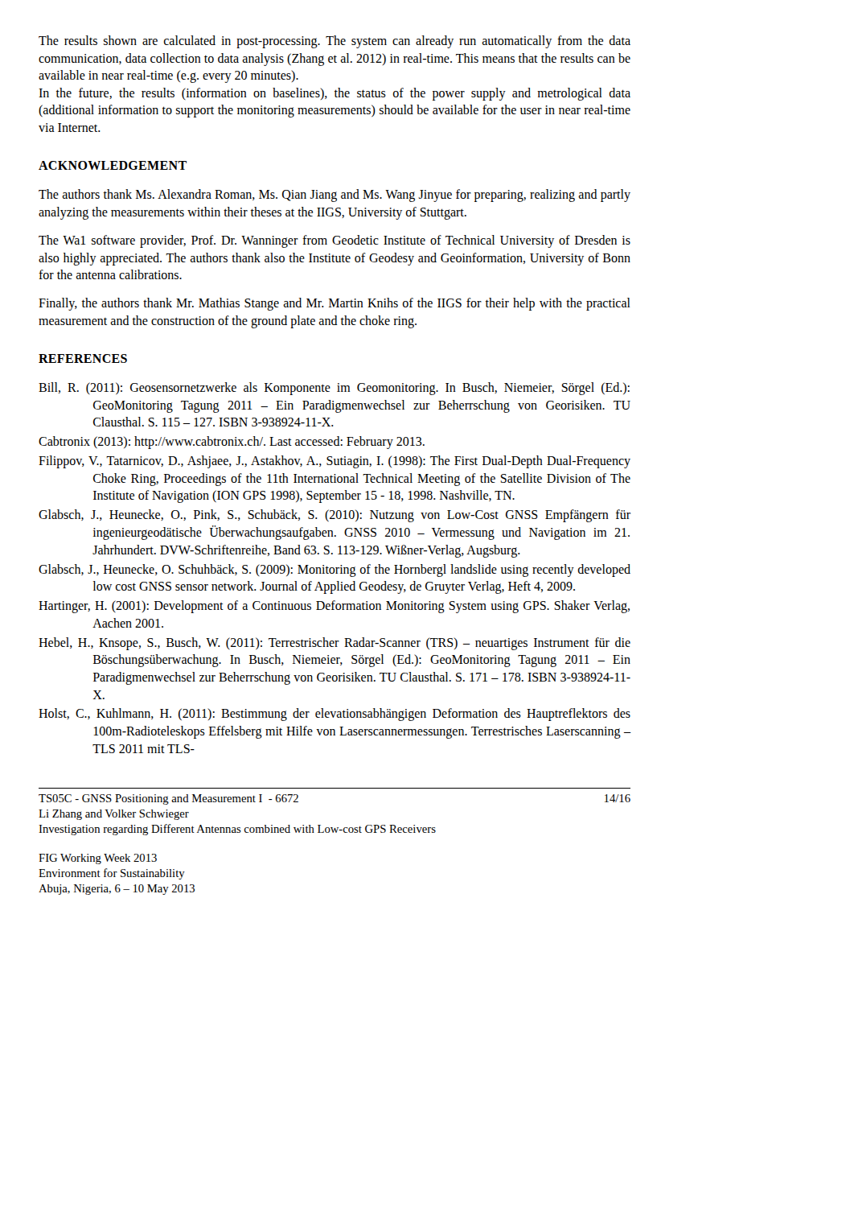The results shown are calculated in post-processing. The system can already run automatically from the data communication, data collection to data analysis (Zhang et al. 2012) in real-time. This means that the results can be available in near real-time (e.g. every 20 minutes).
In the future, the results (information on baselines), the status of the power supply and metrological data (additional information to support the monitoring measurements) should be available for the user in near real-time via Internet.
ACKNOWLEDGEMENT
The authors thank Ms. Alexandra Roman, Ms. Qian Jiang and Ms. Wang Jinyue for preparing, realizing and partly analyzing the measurements within their theses at the IIGS, University of Stuttgart.
The Wa1 software provider, Prof. Dr. Wanninger from Geodetic Institute of Technical University of Dresden is also highly appreciated. The authors thank also the Institute of Geodesy and Geoinformation, University of Bonn for the antenna calibrations.
Finally, the authors thank Mr. Mathias Stange and Mr. Martin Knihs of the IIGS for their help with the practical measurement and the construction of the ground plate and the choke ring.
REFERENCES
Bill, R. (2011): Geosensornetzwerke als Komponente im Geomonitoring. In Busch, Niemeier, Sörgel (Ed.): GeoMonitoring Tagung 2011 – Ein Paradigmenwechsel zur Beherrschung von Georisiken. TU Clausthal. S. 115 – 127. ISBN 3-938924-11-X.
Cabtronix (2013): http://www.cabtronix.ch/. Last accessed: February 2013.
Filippov, V., Tatarnicov, D., Ashjaee, J., Astakhov, A., Sutiagin, I. (1998): The First Dual-Depth Dual-Frequency Choke Ring, Proceedings of the 11th International Technical Meeting of the Satellite Division of The Institute of Navigation (ION GPS 1998), September 15 - 18, 1998. Nashville, TN.
Glabsch, J., Heunecke, O., Pink, S., Schubäck, S. (2010): Nutzung von Low-Cost GNSS Empfängern für ingenieurgeodätische Überwachungsaufgaben. GNSS 2010 – Vermessung und Navigation im 21. Jahrhundert. DVW-Schriftenreihe, Band 63. S. 113-129. Wißner-Verlag, Augsburg.
Glabsch, J., Heunecke, O. Schuhbäck, S. (2009): Monitoring of the Hornbergl landslide using recently developed low cost GNSS sensor network. Journal of Applied Geodesy, de Gruyter Verlag, Heft 4, 2009.
Hartinger, H. (2001): Development of a Continuous Deformation Monitoring System using GPS. Shaker Verlag, Aachen 2001.
Hebel, H., Knsope, S., Busch, W. (2011): Terrestrischer Radar-Scanner (TRS) – neuartiges Instrument für die Böschungsüberwachung. In Busch, Niemeier, Sörgel (Ed.): GeoMonitoring Tagung 2011 – Ein Paradigmenwechsel zur Beherrschung von Georisiken. TU Clausthal. S. 171 – 178. ISBN 3-938924-11-X.
Holst, C., Kuhlmann, H. (2011): Bestimmung der elevationsabhängigen Deformation des Hauptreflektors des 100m-Radioteleskops Effelsberg mit Hilfe von Laserscannermessungen. Terrestrisches Laserscanning – TLS 2011 mit TLS-
14/16
TS05C - GNSS Positioning and Measurement I - 6672
Li Zhang and Volker Schwieger
Investigation regarding Different Antennas combined with Low-cost GPS Receivers
FIG Working Week 2013
Environment for Sustainability
Abuja, Nigeria, 6 – 10 May 2013